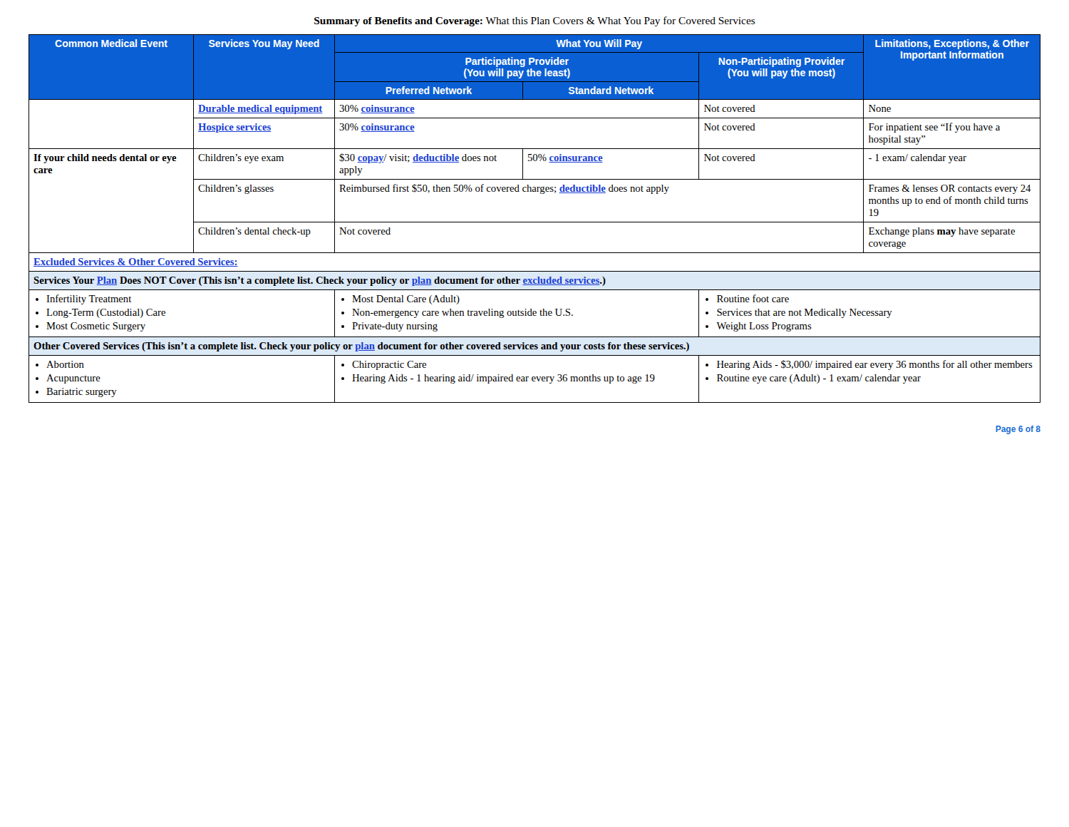Summary of Benefits and Coverage: What this Plan Covers & What You Pay for Covered Services
| Common Medical Event | Services You May Need | What You Will Pay | Limitations, Exceptions, & Other Important Information |
| --- | --- | --- | --- |
| Participating Provider (You will pay the least) | Non-Participating Provider (You will pay the most) |
| Preferred Network | Standard Network |
| | Durable medical equipment | 30% coinsurance | Not covered | None |
| Hospice services | 30% coinsurance | Not covered | For inpatient see “If you have a hospital stay” |
| If your child needs dental or eye care | Children’s eye exam | $30 copay / visit; deductible does not apply | 50% coinsurance | Not covered | - 1 exam/ calendar year |
| Children’s glasses | Reimbursed first $50, then 50% of covered charges; deductible does not apply | Frames & lenses OR contacts every 24 months up to end of month child turns 19 |
| Children’s dental check-up | Not covered | Exchange plans may have separate coverage |
| Excluded Services & Other Covered Services: |
| Services Your Plan Does NOT Cover (This isn’t a complete list. Check your policy or plan document for other excluded services .) |
| Infertility Treatment Long-Term (Custodial) Care Most Cosmetic Surgery | Most Dental Care (Adult) Non-emergency care when traveling outside the U.S. Private-duty nursing | Routine foot care Services that are not Medically Necessary Weight Loss Programs |
| Other Covered Services (This isn’t a complete list. Check your policy or plan document for other covered services and your costs for these services.) |
| Abortion Acupuncture Bariatric surgery | Chiropractic Care Hearing Aids - 1 hearing aid/ impaired ear every 36 months up to age 19 | Hearing Aids - $3,000/ impaired ear every 36 months for all other members Routine eye care (Adult) - 1 exam/ calendar year |
Page 6 of 8